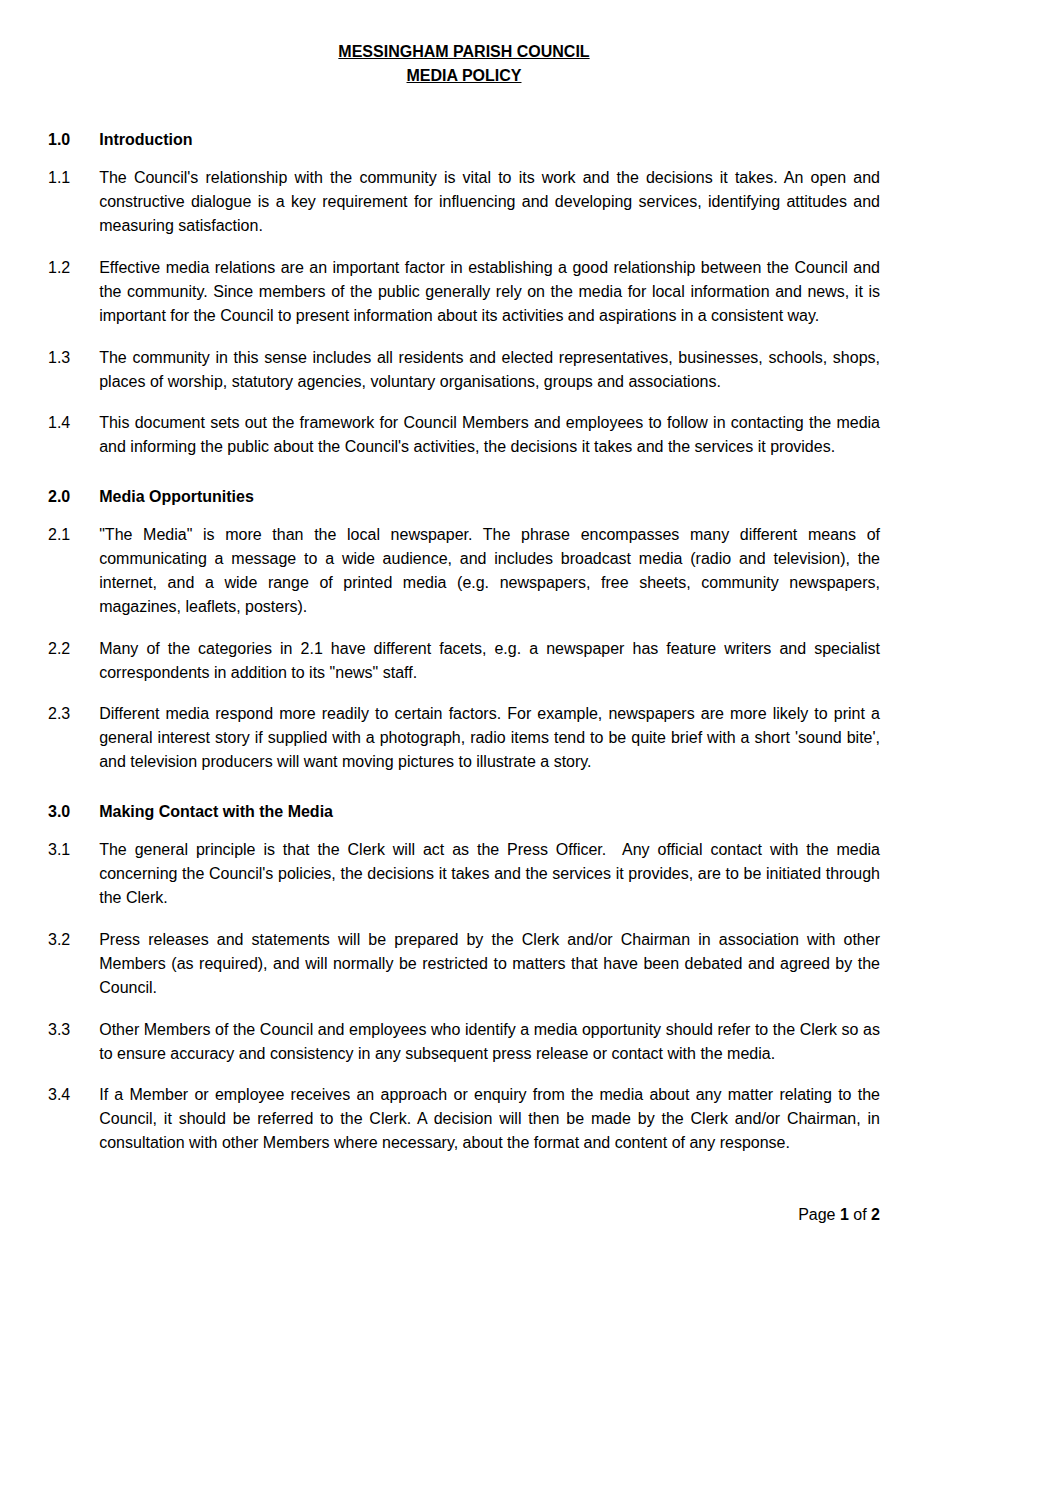MESSINGHAM PARISH COUNCIL
MEDIA POLICY
1.0 Introduction
1.1
The Council's relationship with the community is vital to its work and the decisions it takes. An open and constructive dialogue is a key requirement for influencing and developing services, identifying attitudes and measuring satisfaction.
1.2
Effective media relations are an important factor in establishing a good relationship between the Council and the community. Since members of the public generally rely on the media for local information and news, it is important for the Council to present information about its activities and aspirations in a consistent way.
1.3
The community in this sense includes all residents and elected representatives, businesses, schools, shops, places of worship, statutory agencies, voluntary organisations, groups and associations.
1.4
This document sets out the framework for Council Members and employees to follow in contacting the media and informing the public about the Council's activities, the decisions it takes and the services it provides.
2.0 Media Opportunities
2.1
"The Media" is more than the local newspaper. The phrase encompasses many different means of communicating a message to a wide audience, and includes broadcast media (radio and television), the internet, and a wide range of printed media (e.g. newspapers, free sheets, community newspapers, magazines, leaflets, posters).
2.2
Many of the categories in 2.1 have different facets, e.g. a newspaper has feature writers and specialist correspondents in addition to its "news" staff.
2.3
Different media respond more readily to certain factors. For example, newspapers are more likely to print a general interest story if supplied with a photograph, radio items tend to be quite brief with a short 'sound bite', and television producers will want moving pictures to illustrate a story.
3.0 Making Contact with the Media
3.1
The general principle is that the Clerk will act as the Press Officer. Any official contact with the media concerning the Council's policies, the decisions it takes and the services it provides, are to be initiated through the Clerk.
3.2
Press releases and statements will be prepared by the Clerk and/or Chairman in association with other Members (as required), and will normally be restricted to matters that have been debated and agreed by the Council.
3.3
Other Members of the Council and employees who identify a media opportunity should refer to the Clerk so as to ensure accuracy and consistency in any subsequent press release or contact with the media.
3.4
If a Member or employee receives an approach or enquiry from the media about any matter relating to the Council, it should be referred to the Clerk. A decision will then be made by the Clerk and/or Chairman, in consultation with other Members where necessary, about the format and content of any response.
Page 1 of 2